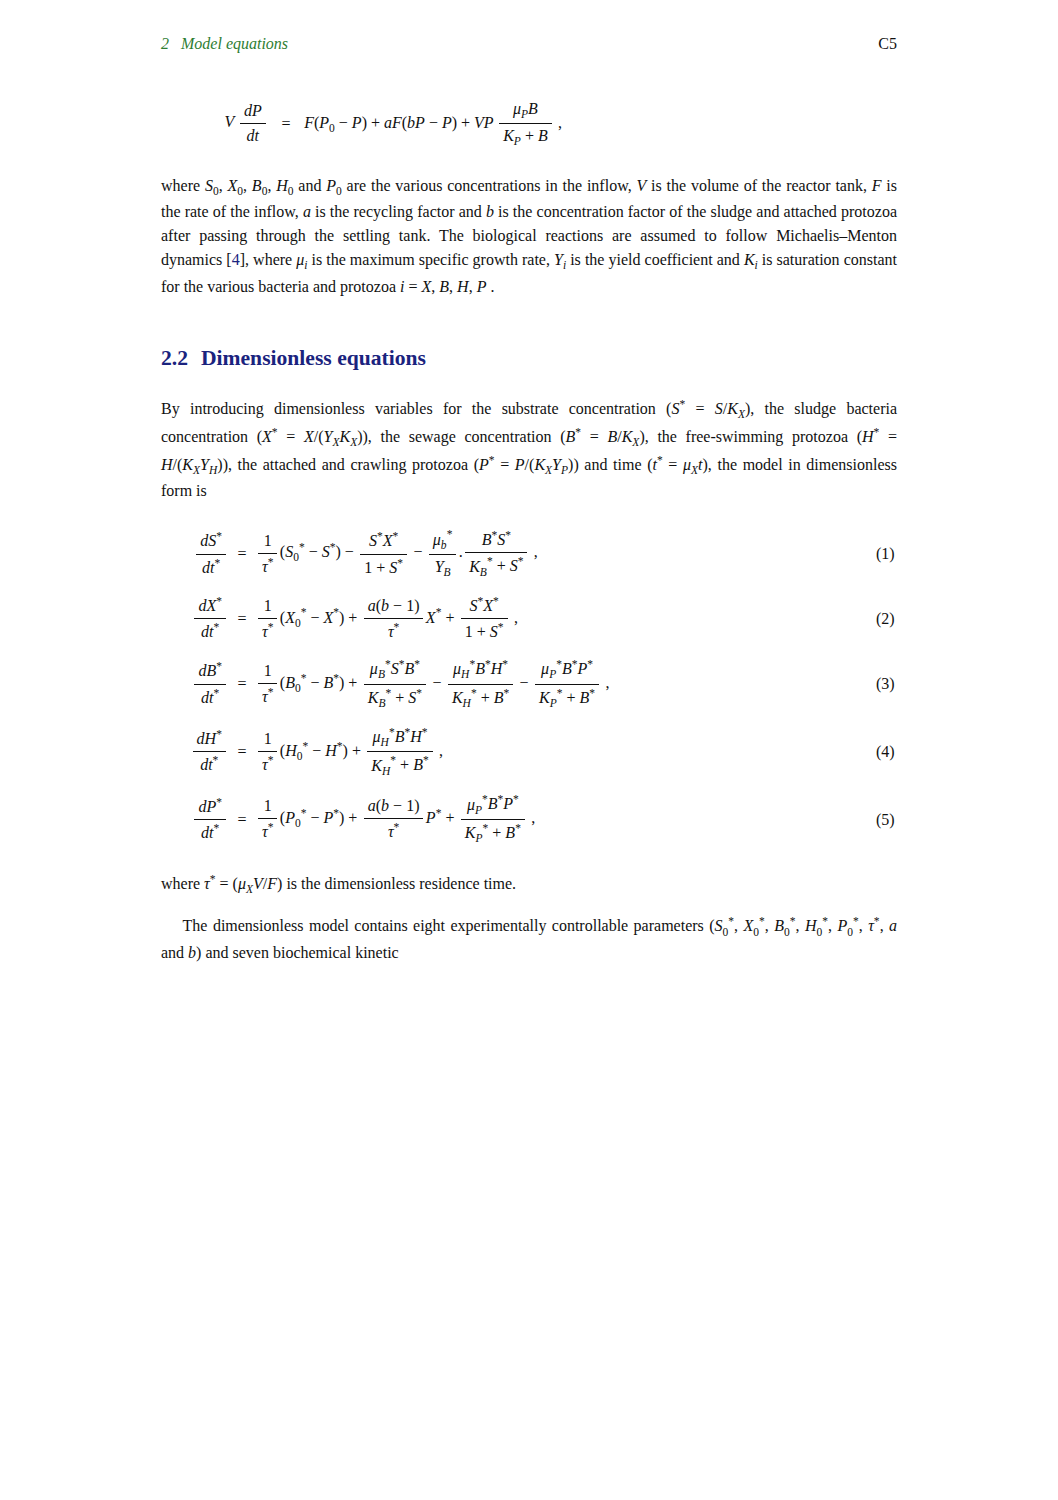2 Model equations C5
| V dP dt | = | F ( P 0 − P ) + aF ( bP − P ) + VP μ P B K P + B , |
where S0, X0, B0, H0 and P0 are the various concentrations in the inflow, V is the volume of the reactor tank, F is the rate of the inflow, a is the recycling factor and b is the concentration factor of the sludge and attached protozoa after passing through the settling tank. The biological reactions are assumed to follow Michaelis–Menton dynamics [4], where μi is the maximum specific growth rate, Yi is the yield coefficient and Ki is saturation constant for the various bacteria and protozoa i = X, B, H, P .
2.2 Dimensionless equations
By introducing dimensionless variables for the substrate concentration (S* = S/KX), the sludge bacteria concentration (X* = X/(YXKX)), the sewage concentration (B* = B/KX), the free-swimming protozoa (H* = H/(KXYH)), the attached and crawling protozoa (P* = P/(KXYP)) and time (t* = μXt), the model in dimensionless form is
| dS * dt * | = | 1 τ * ( S 0 * − S * ) − S * X * 1 + S * − μ b * Y B . B * S * K B * + S * , | (1) |
| dX * dt * | = | 1 τ * ( X 0 * − X * ) + a ( b − 1) τ * X * + S * X * 1 + S * , | (2) |
| dB * dt * | = | 1 τ * ( B 0 * − B * ) + μ B * S * B * K B * + S * − μ H * B * H * K H * + B * − μ P * B * P * K P * + B * , | (3) |
| dH * dt * | = | 1 τ * ( H 0 * − H * ) + μ H * B * H * K H * + B * , | (4) |
| dP * dt * | = | 1 τ * ( P 0 * − P * ) + a ( b − 1) τ * P * + μ P * B * P * K P * + B * , | (5) |
where τ* = (μXV/F) is the dimensionless residence time.
The dimensionless model contains eight experimentally controllable parameters (S0*, X0*, B0*, H0*, P0*, τ*, a and b) and seven biochemical kinetic